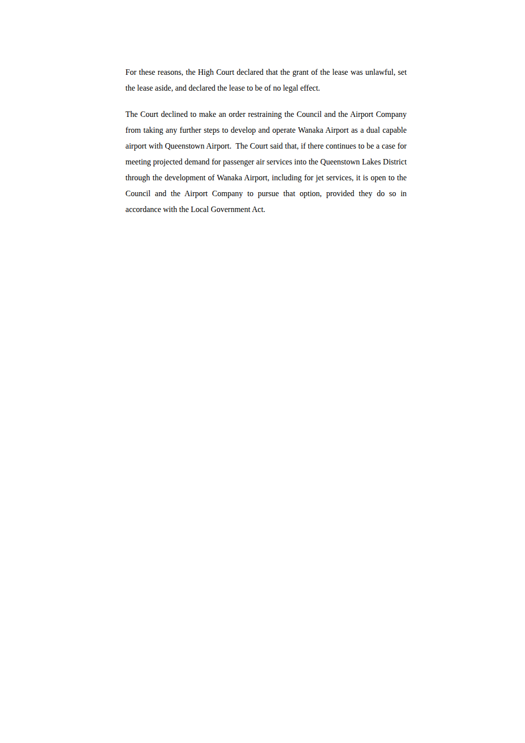For these reasons, the High Court declared that the grant of the lease was unlawful, set the lease aside, and declared the lease to be of no legal effect.
The Court declined to make an order restraining the Council and the Airport Company from taking any further steps to develop and operate Wanaka Airport as a dual capable airport with Queenstown Airport. The Court said that, if there continues to be a case for meeting projected demand for passenger air services into the Queenstown Lakes District through the development of Wanaka Airport, including for jet services, it is open to the Council and the Airport Company to pursue that option, provided they do so in accordance with the Local Government Act.